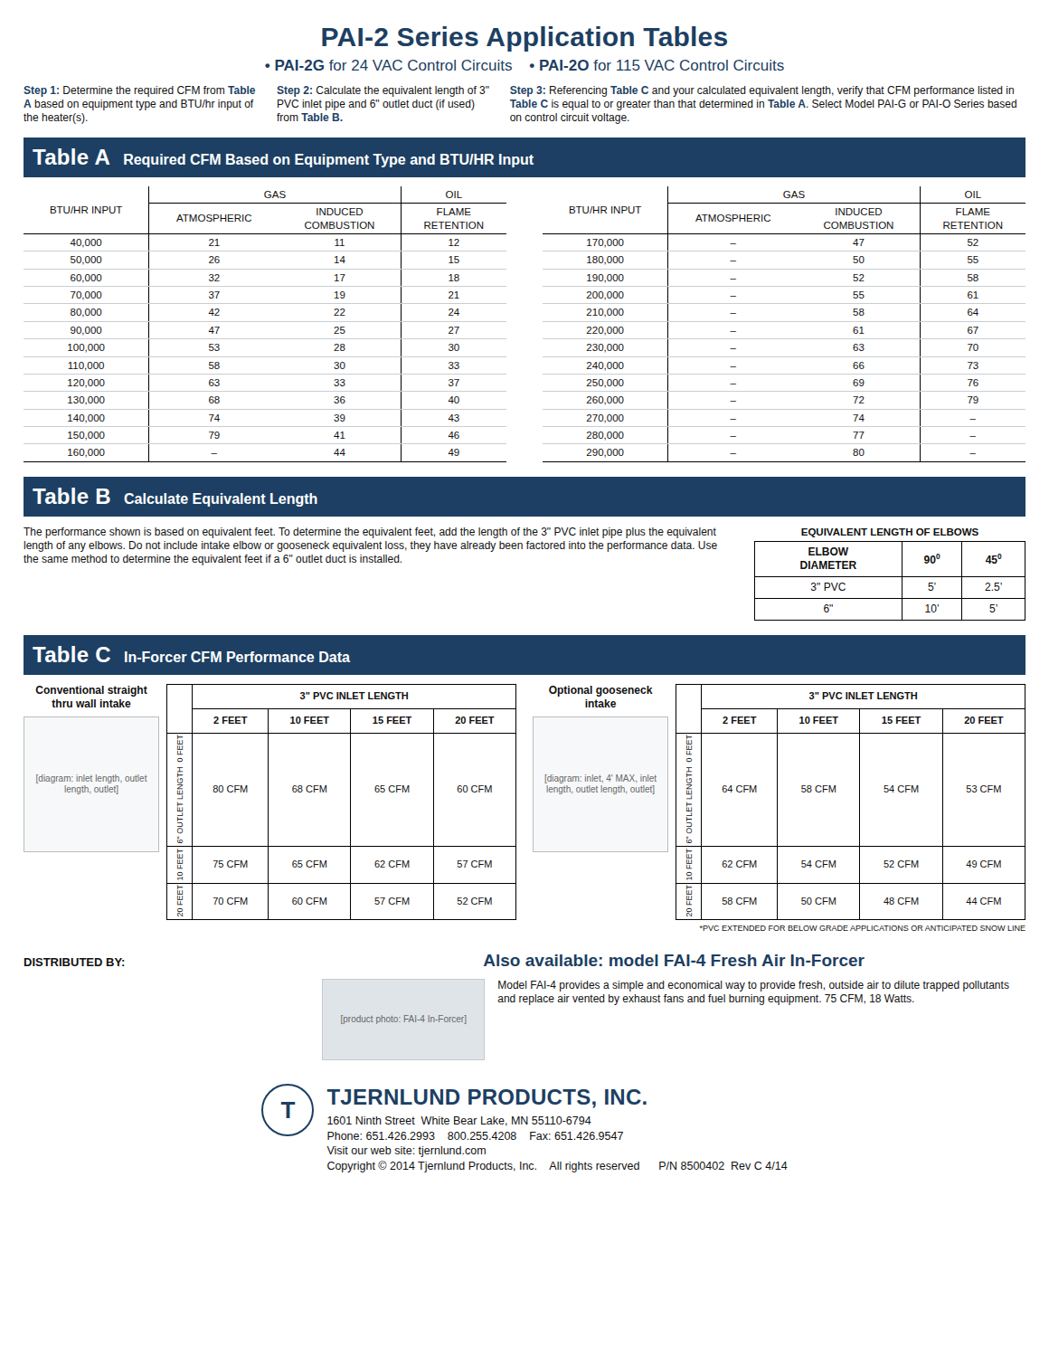PAI-2 Series Application Tables
• PAI-2G for 24 VAC Control Circuits • PAI-2O for 115 VAC Control Circuits
Step 1: Determine the required CFM from Table A based on equipment type and BTU/hr input of the heater(s).
Step 2: Calculate the equivalent length of 3" PVC inlet pipe and 6" outlet duct (if used) from Table B.
Step 3: Referencing Table C and your calculated equivalent length, verify that CFM performance listed in Table C is equal to or greater than that determined in Table A. Select Model PAI-G or PAI-O Series based on control circuit voltage.
Table A Required CFM Based on Equipment Type and BTU/HR Input
| BTU/HR INPUT | GAS | OIL |
| --- | --- | --- |
| ATMOSPHERIC | INDUCED COMBUSTION | FLAME RETENTION |
| 40,000 | 21 | 11 | 12 |
| 50,000 | 26 | 14 | 15 |
| 60,000 | 32 | 17 | 18 |
| 70,000 | 37 | 19 | 21 |
| 80,000 | 42 | 22 | 24 |
| 90,000 | 47 | 25 | 27 |
| 100,000 | 53 | 28 | 30 |
| 110,000 | 58 | 30 | 33 |
| 120,000 | 63 | 33 | 37 |
| 130,000 | 68 | 36 | 40 |
| 140,000 | 74 | 39 | 43 |
| 150,000 | 79 | 41 | 46 |
| 160,000 | – | 44 | 49 |
| BTU/HR INPUT | GAS | OIL |
| --- | --- | --- |
| ATMOSPHERIC | INDUCED COMBUSTION | FLAME RETENTION |
| 170,000 | – | 47 | 52 |
| 180,000 | – | 50 | 55 |
| 190,000 | – | 52 | 58 |
| 200,000 | – | 55 | 61 |
| 210,000 | – | 58 | 64 |
| 220,000 | – | 61 | 67 |
| 230,000 | – | 63 | 70 |
| 240,000 | – | 66 | 73 |
| 250,000 | – | 69 | 76 |
| 260,000 | – | 72 | 79 |
| 270,000 | – | 74 | – |
| 280,000 | – | 77 | – |
| 290,000 | – | 80 | – |
Table B Calculate Equivalent Length
The performance shown is based on equivalent feet. To determine the equivalent feet, add the length of the 3" PVC inlet pipe plus the equivalent length of any elbows. Do not include intake elbow or gooseneck equivalent loss, they have already been factored into the performance data. Use the same method to determine the equivalent feet if a 6" outlet duct is installed.
EQUIVALENT LENGTH OF ELBOWS
| ELBOW DIAMETER | 90 0 | 45 0 |
| --- | --- | --- |
| 3" PVC | 5’ | 2.5’ |
| 6" | 10’ | 5’ |
Table C In-Forcer CFM Performance Data
Conventional straight
thru wall intake
[diagram: inlet length, outlet length, outlet]
| | 3" PVC INLET LENGTH |
| 2 FEET | 10 FEET | 15 FEET | 20 FEET |
| 6" OUTLET LENGTH 0 FEET | 80 CFM | 68 CFM | 65 CFM | 60 CFM |
| 10 FEET | 75 CFM | 65 CFM | 62 CFM | 57 CFM |
| 20 FEET | 70 CFM | 60 CFM | 57 CFM | 52 CFM |
Optional gooseneck
intake
[diagram: inlet, 4' MAX, inlet length, outlet length, outlet]
| | 3" PVC INLET LENGTH |
| 2 FEET | 10 FEET | 15 FEET | 20 FEET |
| 6" OUTLET LENGTH 0 FEET | 64 CFM | 58 CFM | 54 CFM | 53 CFM |
| 10 FEET | 62 CFM | 54 CFM | 52 CFM | 49 CFM |
| 20 FEET | 58 CFM | 50 CFM | 48 CFM | 44 CFM |
*PVC EXTENDED FOR BELOW GRADE APPLICATIONS OR ANTICIPATED SNOW LINE
DISTRIBUTED BY:
Also available: model FAI-4 Fresh Air In-Forcer
[product photo: FAI-4 In-Forcer]
Model FAI-4 provides a simple and economical way to provide fresh, outside air to dilute trapped pollutants and replace air vented by exhaust fans and fuel burning equipment. 75 CFM, 18 Watts.
T
TJERNLUND PRODUCTS, INC.
1601 Ninth Street White Bear Lake, MN 55110-6794
Phone: 651.426.2993 800.255.4208 Fax: 651.426.9547
Visit our web site: tjernlund.com
Copyright © 2014 Tjernlund Products, Inc. All rights reserved P/N 8500402 Rev C 4/14